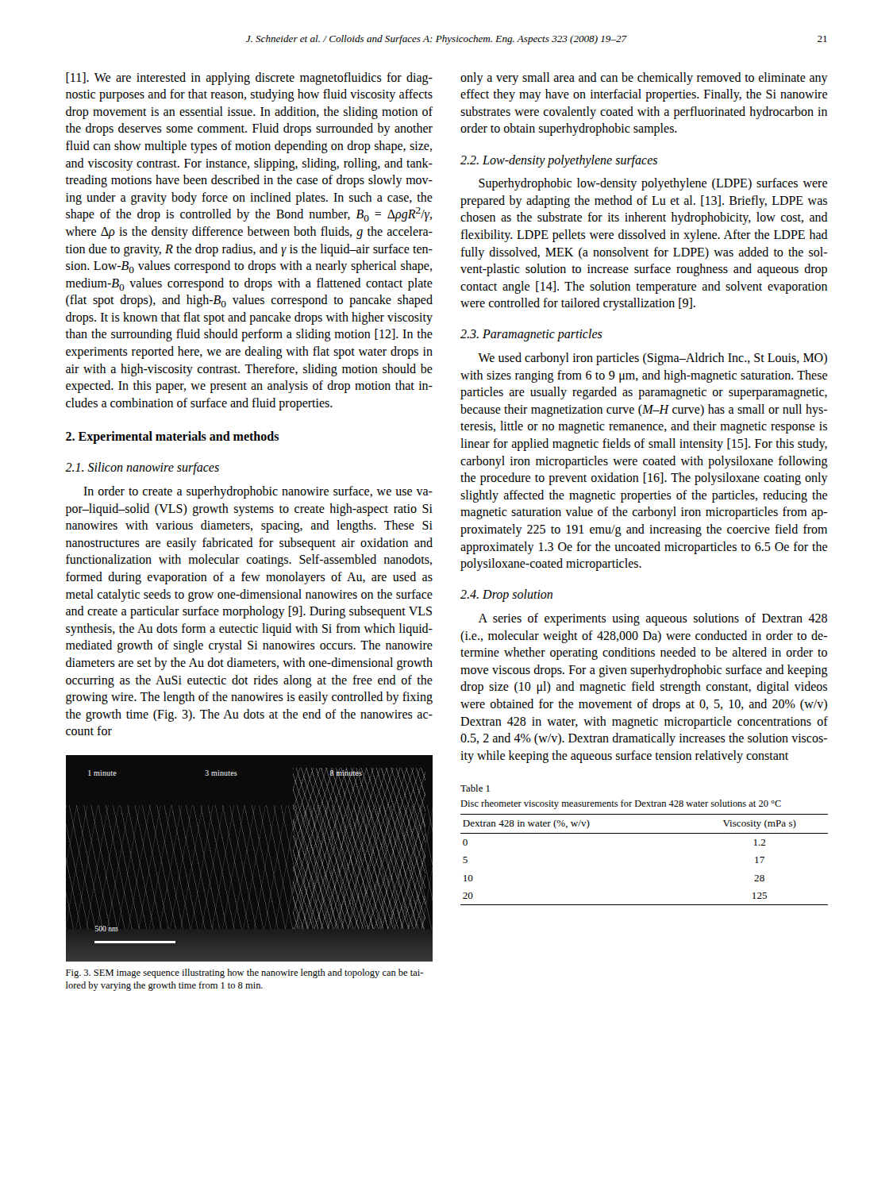J. Schneider et al. / Colloids and Surfaces A: Physicochem. Eng. Aspects 323 (2008) 19–27 21
[11]. We are interested in applying discrete magnetofluidics for diagnostic purposes and for that reason, studying how fluid viscosity affects drop movement is an essential issue. In addition, the sliding motion of the drops deserves some comment. Fluid drops surrounded by another fluid can show multiple types of motion depending on drop shape, size, and viscosity contrast. For instance, slipping, sliding, rolling, and tank-treading motions have been described in the case of drops slowly moving under a gravity body force on inclined plates. In such a case, the shape of the drop is controlled by the Bond number, B0 = ΔρgR2/γ, where Δρ is the density difference between both fluids, g the acceleration due to gravity, R the drop radius, and γ is the liquid–air surface tension. Low-B0 values correspond to drops with a nearly spherical shape, medium-B0 values correspond to drops with a flattened contact plate (flat spot drops), and high-B0 values correspond to pancake shaped drops. It is known that flat spot and pancake drops with higher viscosity than the surrounding fluid should perform a sliding motion [12]. In the experiments reported here, we are dealing with flat spot water drops in air with a high-viscosity contrast. Therefore, sliding motion should be expected. In this paper, we present an analysis of drop motion that includes a combination of surface and fluid properties.
2. Experimental materials and methods
2.1. Silicon nanowire surfaces
In order to create a superhydrophobic nanowire surface, we use vapor–liquid–solid (VLS) growth systems to create high-aspect ratio Si nanowires with various diameters, spacing, and lengths. These Si nanostructures are easily fabricated for subsequent air oxidation and functionalization with molecular coatings. Self-assembled nanodots, formed during evaporation of a few monolayers of Au, are used as metal catalytic seeds to grow one-dimensional nanowires on the surface and create a particular surface morphology [9]. During subsequent VLS synthesis, the Au dots form a eutectic liquid with Si from which liquid-mediated growth of single crystal Si nanowires occurs. The nanowire diameters are set by the Au dot diameters, with one-dimensional growth occurring as the AuSi eutectic dot rides along at the free end of the growing wire. The length of the nanowires is easily controlled by fixing the growth time (Fig. 3). The Au dots at the end of the nanowires account for
1 minute 3 minutes 8 minutes
500 nm
Fig. 3. SEM image sequence illustrating how the nanowire length and topology can be tailored by varying the growth time from 1 to 8 min.
only a very small area and can be chemically removed to eliminate any effect they may have on interfacial properties. Finally, the Si nanowire substrates were covalently coated with a perfluorinated hydrocarbon in order to obtain superhydrophobic samples.
2.2. Low-density polyethylene surfaces
Superhydrophobic low-density polyethylene (LDPE) surfaces were prepared by adapting the method of Lu et al. [13]. Briefly, LDPE was chosen as the substrate for its inherent hydrophobicity, low cost, and flexibility. LDPE pellets were dissolved in xylene. After the LDPE had fully dissolved, MEK (a nonsolvent for LDPE) was added to the solvent-plastic solution to increase surface roughness and aqueous drop contact angle [14]. The solution temperature and solvent evaporation were controlled for tailored crystallization [9].
2.3. Paramagnetic particles
We used carbonyl iron particles (Sigma–Aldrich Inc., St Louis, MO) with sizes ranging from 6 to 9 μm, and high-magnetic saturation. These particles are usually regarded as paramagnetic or superparamagnetic, because their magnetization curve (M–H curve) has a small or null hysteresis, little or no magnetic remanence, and their magnetic response is linear for applied magnetic fields of small intensity [15]. For this study, carbonyl iron microparticles were coated with polysiloxane following the procedure to prevent oxidation [16]. The polysiloxane coating only slightly affected the magnetic properties of the particles, reducing the magnetic saturation value of the carbonyl iron microparticles from approximately 225 to 191 emu/g and increasing the coercive field from approximately 1.3 Oe for the uncoated microparticles to 6.5 Oe for the polysiloxane-coated microparticles.
2.4. Drop solution
A series of experiments using aqueous solutions of Dextran 428 (i.e., molecular weight of 428,000 Da) were conducted in order to determine whether operating conditions needed to be altered in order to move viscous drops. For a given superhydrophobic surface and keeping drop size (10 μl) and magnetic field strength constant, digital videos were obtained for the movement of drops at 0, 5, 10, and 20% (w/v) Dextran 428 in water, with magnetic microparticle concentrations of 0.5, 2 and 4% (w/v). Dextran dramatically increases the solution viscosity while keeping the aqueous surface tension relatively constant
Table 1
Disc rheometer viscosity measurements for Dextran 428 water solutions at 20 °C
| Dextran 428 in water (%, w/v) | Viscosity (mPa s) |
| --- | --- |
| 0 | 1.2 |
| 5 | 17 |
| 10 | 28 |
| 20 | 125 |